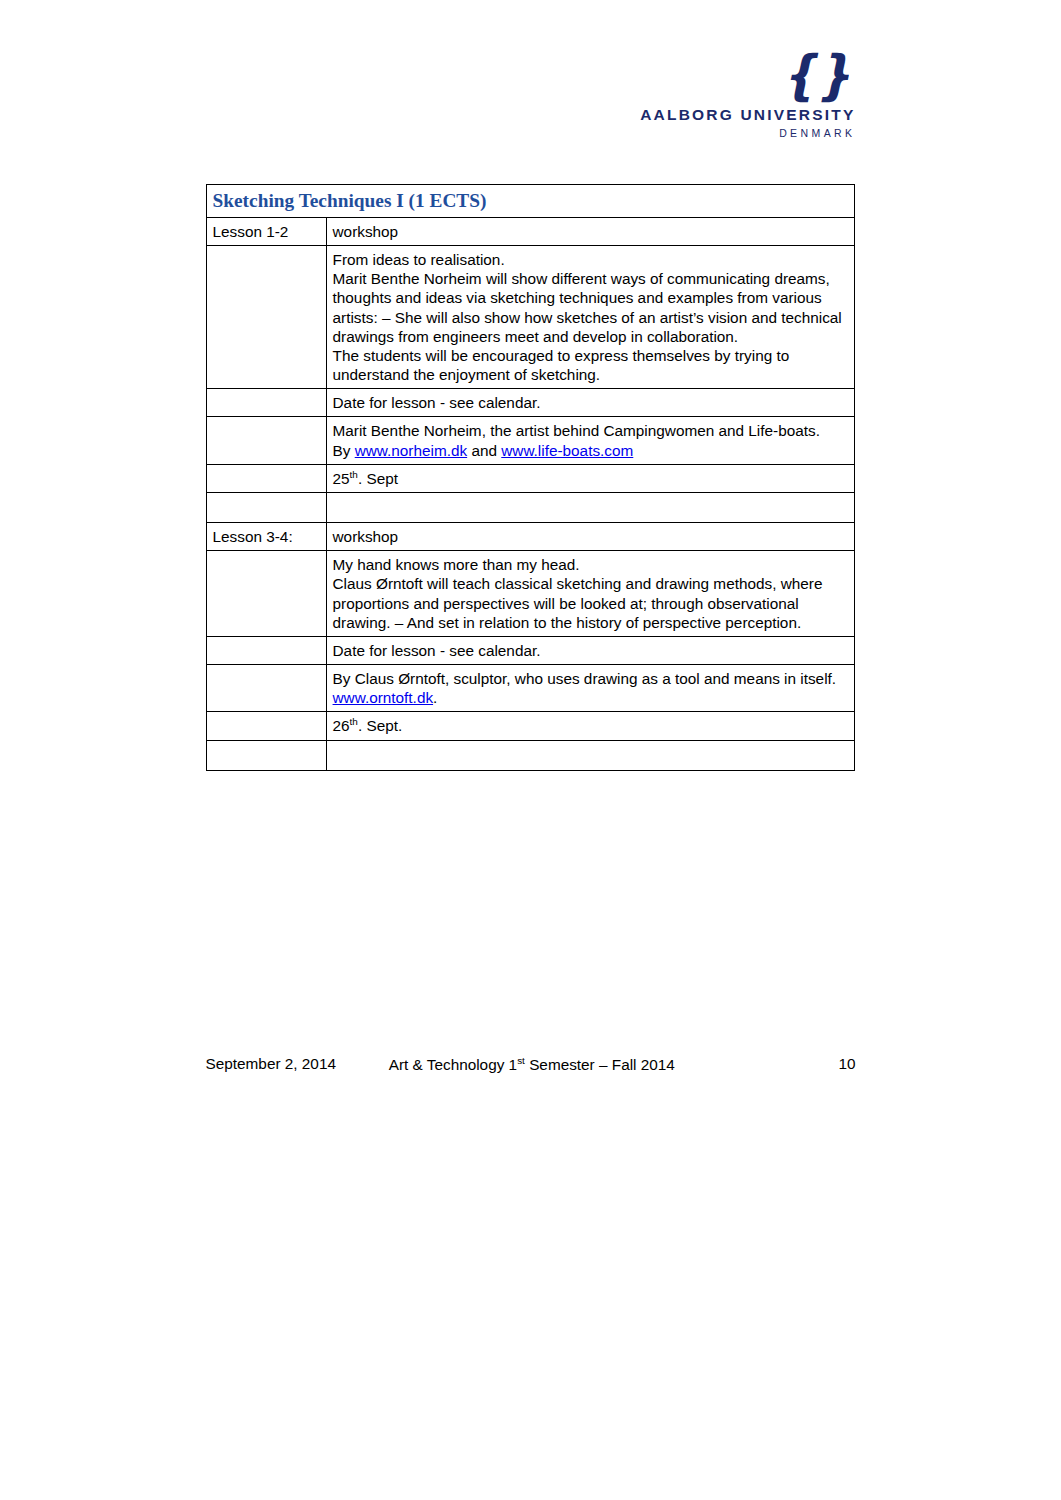❴❵
AALBORG UNIVERSITY
DENMARK
| Sketching Techniques I (1 ECTS) |
| Lesson 1-2 | workshop |
| | From ideas to realisation. Marit Benthe Norheim will show different ways of communicating dreams, thoughts and ideas via sketching techniques and examples from various artists: – She will also show how sketches of an artist’s vision and technical drawings from engineers meet and develop in collaboration. The students will be encouraged to express themselves by trying to understand the enjoyment of sketching. |
| | Date for lesson - see calendar. |
| | Marit Benthe Norheim, the artist behind Campingwomen and Life-boats. By www.norheim.dk and www.life-boats.com |
| | 25 th . Sept |
| Lesson 3-4: | workshop |
| | My hand knows more than my head. Claus Ørntoft will teach classical sketching and drawing methods, where proportions and perspectives will be looked at; through observational drawing. – And set in relation to the history of perspective perception. |
| | Date for lesson - see calendar. |
| | By Claus Ørntoft, sculptor, who uses drawing as a tool and means in itself. www.orntoft.dk . |
| | 26 th . Sept. |
September 2, 2014
Art & Technology 1st Semester – Fall 2014
10